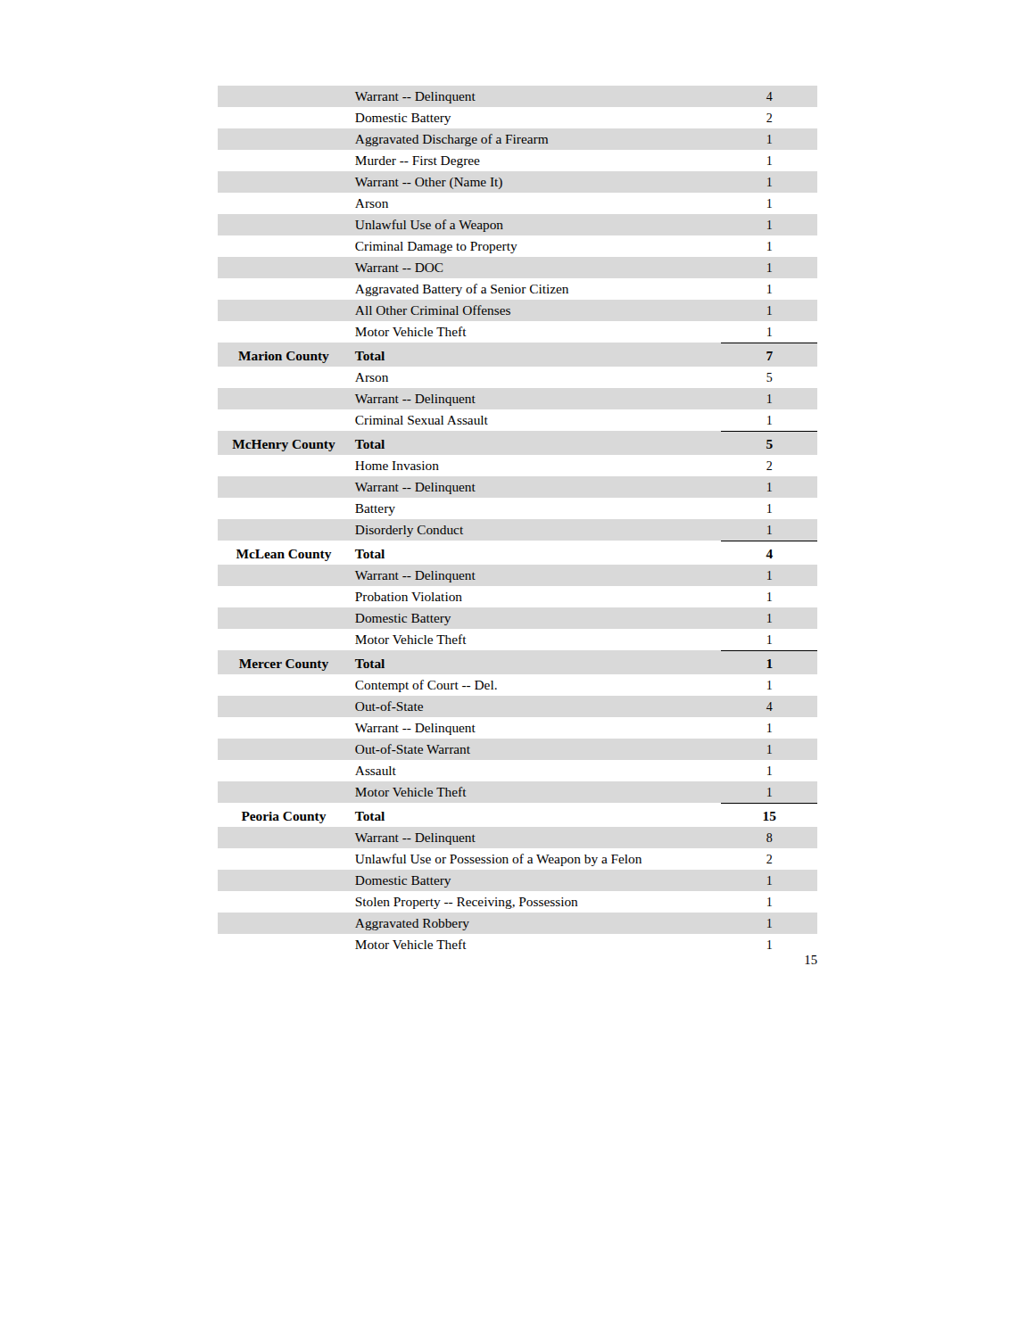| | Warrant -- Delinquent | 4 |
| | Domestic Battery | 2 |
| | Aggravated Discharge of a Firearm | 1 |
| | Murder -- First Degree | 1 |
| | Warrant -- Other (Name It) | 1 |
| | Arson | 1 |
| | Unlawful Use of a Weapon | 1 |
| | Criminal Damage to Property | 1 |
| | Warrant -- DOC | 1 |
| | Aggravated Battery of a Senior Citizen | 1 |
| | All Other Criminal Offenses | 1 |
| | Motor Vehicle Theft | 1 |
| Marion County | Total | 7 |
| | Arson | 5 |
| | Warrant -- Delinquent | 1 |
| | Criminal Sexual Assault | 1 |
| McHenry County | Total | 5 |
| | Home Invasion | 2 |
| | Warrant -- Delinquent | 1 |
| | Battery | 1 |
| | Disorderly Conduct | 1 |
| McLean County | Total | 4 |
| | Warrant -- Delinquent | 1 |
| | Probation Violation | 1 |
| | Domestic Battery | 1 |
| | Motor Vehicle Theft | 1 |
| Mercer County | Total | 1 |
| | Contempt of Court -- Del. | 1 |
| | Out-of-State | 4 |
| | Warrant -- Delinquent | 1 |
| | Out-of-State Warrant | 1 |
| | Assault | 1 |
| | Motor Vehicle Theft | 1 |
| Peoria County | Total | 15 |
| | Warrant -- Delinquent | 8 |
| | Unlawful Use or Possession of a Weapon by a Felon | 2 |
| | Domestic Battery | 1 |
| | Stolen Property -- Receiving, Possession | 1 |
| | Aggravated Robbery | 1 |
| | Motor Vehicle Theft | 1 |
15